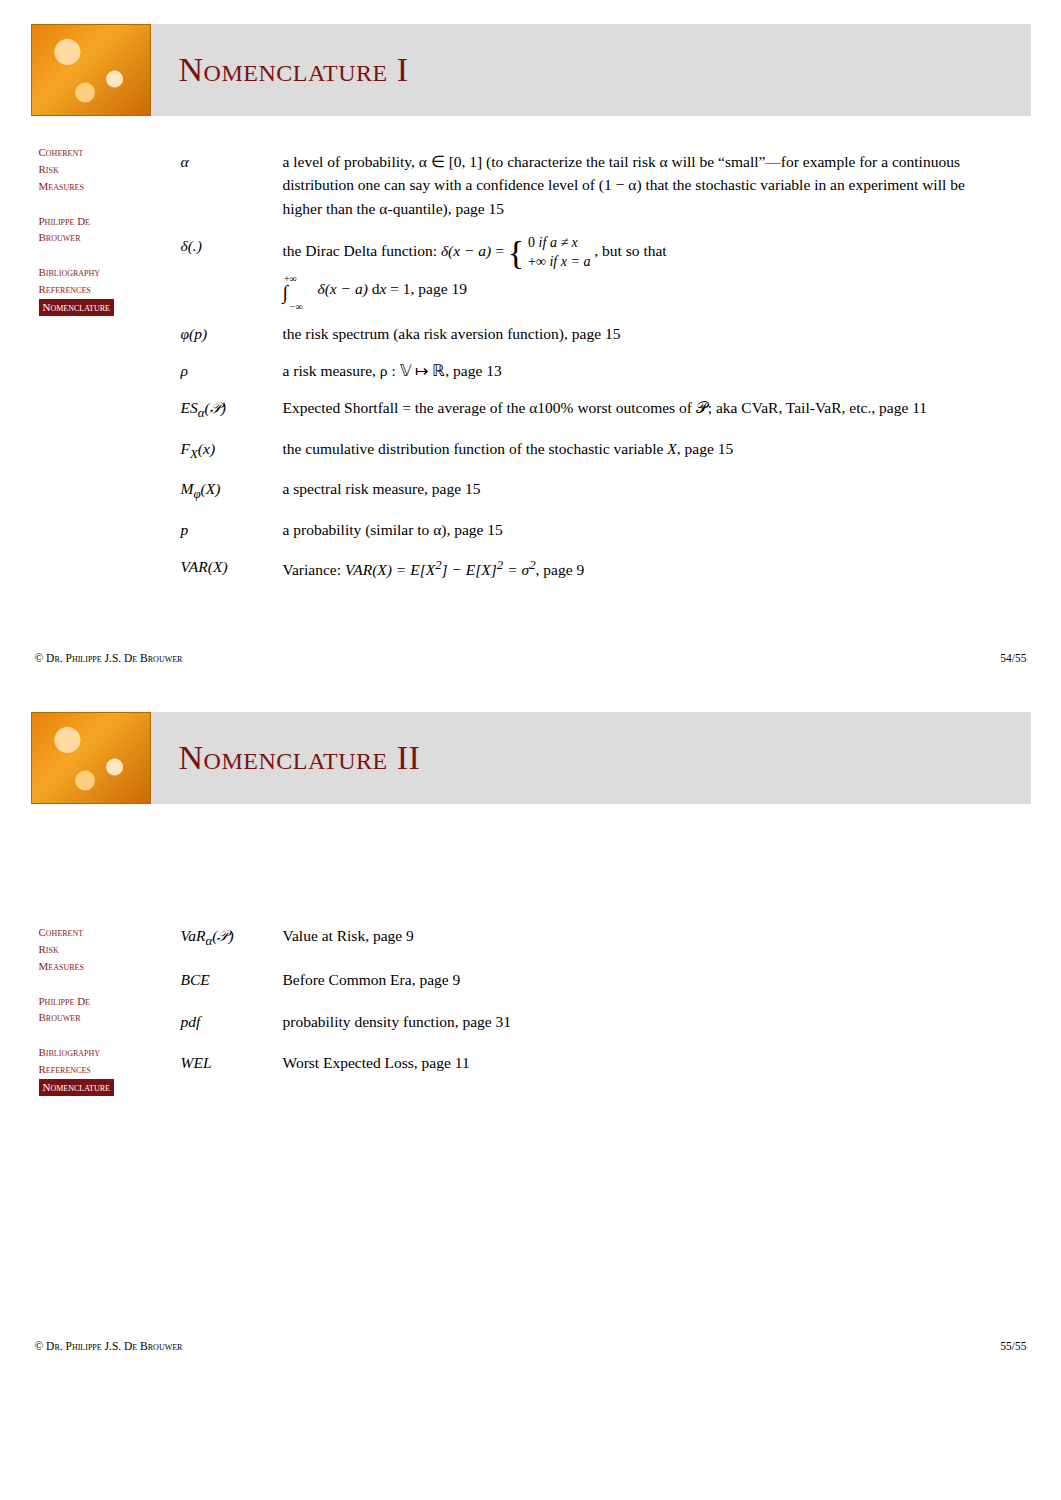Nomenclature I
Coherent
Risk
Measures
Philippe De
Brouwer
Bibliography
References
Nomenclature
α
a level of probability, α ∈ [0, 1] (to characterize the tail risk α will be “small”—for example for a continuous distribution one can say with a confidence level of (1 − α) that the stochastic variable in an experiment will be higher than the α-quantile), page 15
δ(.)
the Dirac Delta function: δ(x − a) = { 0 if a ≠ x +∞ if x = a , but so that ∫+∞−∞ δ(x − a) dx = 1, page 19
φ(p)
the risk spectrum (aka risk aversion function), page 15
ρ
a risk measure, ρ : 𝕍 ↦ ℝ, page 13
ESα(𝒫)
Expected Shortfall = the average of the α100% worst outcomes of 𝒫; aka CVaR, Tail-VaR, etc., page 11
FX(x)
the cumulative distribution function of the stochastic variable X, page 15
Mφ(X)
a spectral risk measure, page 15
p
a probability (similar to α), page 15
VAR(X)
Variance: VAR(X) = E[X2] − E[X]2 = σ2, page 9
© Dr. Philippe J.S. De Brouwer
54/55
Nomenclature II
Coherent
Risk
Measures
Philippe De
Brouwer
Bibliography
References
Nomenclature
VaRα(𝒫)
Value at Risk, page 9
BCE
Before Common Era, page 9
pdf
probability density function, page 31
WEL
Worst Expected Loss, page 11
© Dr. Philippe J.S. De Brouwer
55/55